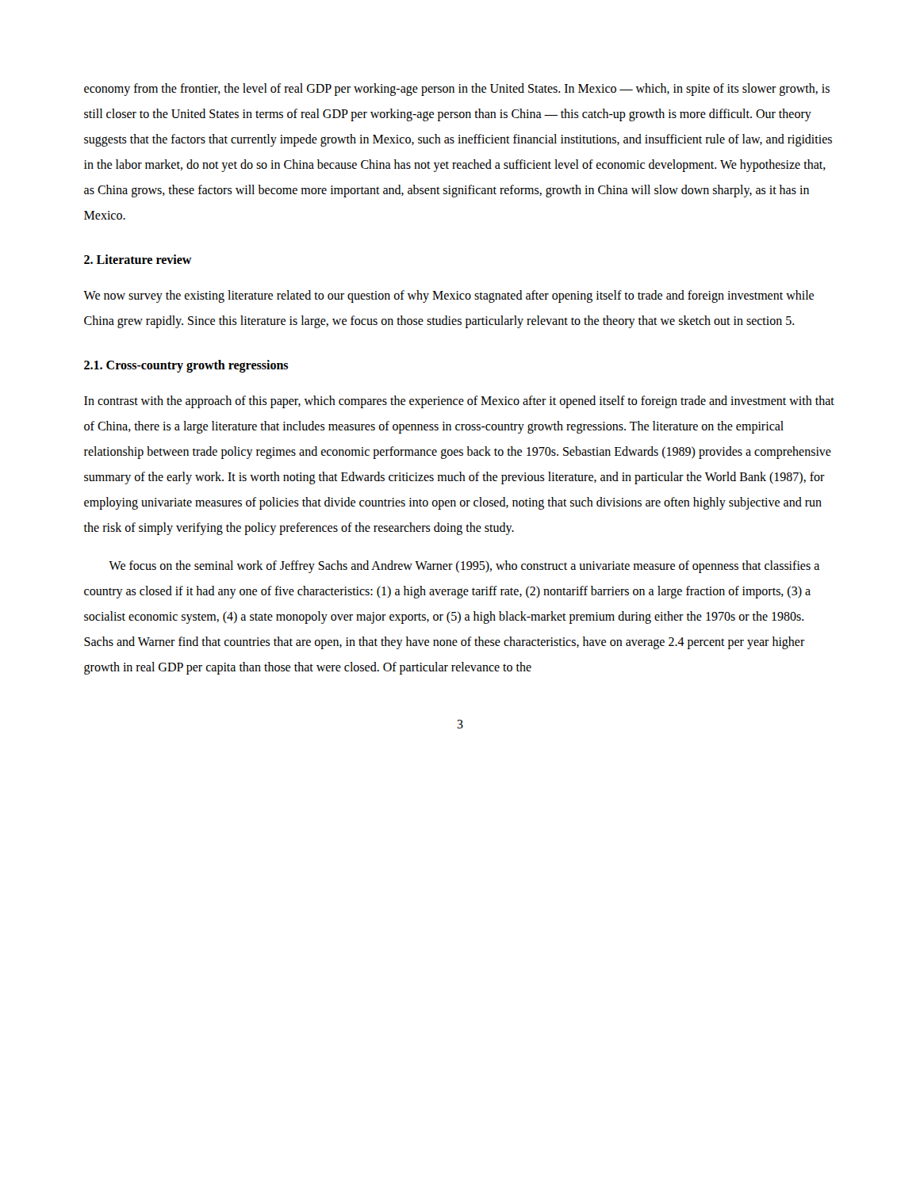economy from the frontier, the level of real GDP per working-age person in the United States. In Mexico — which, in spite of its slower growth, is still closer to the United States in terms of real GDP per working-age person than is China — this catch-up growth is more difficult. Our theory suggests that the factors that currently impede growth in Mexico, such as inefficient financial institutions, and insufficient rule of law, and rigidities in the labor market, do not yet do so in China because China has not yet reached a sufficient level of economic development. We hypothesize that, as China grows, these factors will become more important and, absent significant reforms, growth in China will slow down sharply, as it has in Mexico.
2. Literature review
We now survey the existing literature related to our question of why Mexico stagnated after opening itself to trade and foreign investment while China grew rapidly. Since this literature is large, we focus on those studies particularly relevant to the theory that we sketch out in section 5.
2.1. Cross-country growth regressions
In contrast with the approach of this paper, which compares the experience of Mexico after it opened itself to foreign trade and investment with that of China, there is a large literature that includes measures of openness in cross-country growth regressions. The literature on the empirical relationship between trade policy regimes and economic performance goes back to the 1970s. Sebastian Edwards (1989) provides a comprehensive summary of the early work. It is worth noting that Edwards criticizes much of the previous literature, and in particular the World Bank (1987), for employing univariate measures of policies that divide countries into open or closed, noting that such divisions are often highly subjective and run the risk of simply verifying the policy preferences of the researchers doing the study.
We focus on the seminal work of Jeffrey Sachs and Andrew Warner (1995), who construct a univariate measure of openness that classifies a country as closed if it had any one of five characteristics: (1) a high average tariff rate, (2) nontariff barriers on a large fraction of imports, (3) a socialist economic system, (4) a state monopoly over major exports, or (5) a high black-market premium during either the 1970s or the 1980s. Sachs and Warner find that countries that are open, in that they have none of these characteristics, have on average 2.4 percent per year higher growth in real GDP per capita than those that were closed. Of particular relevance to the
3